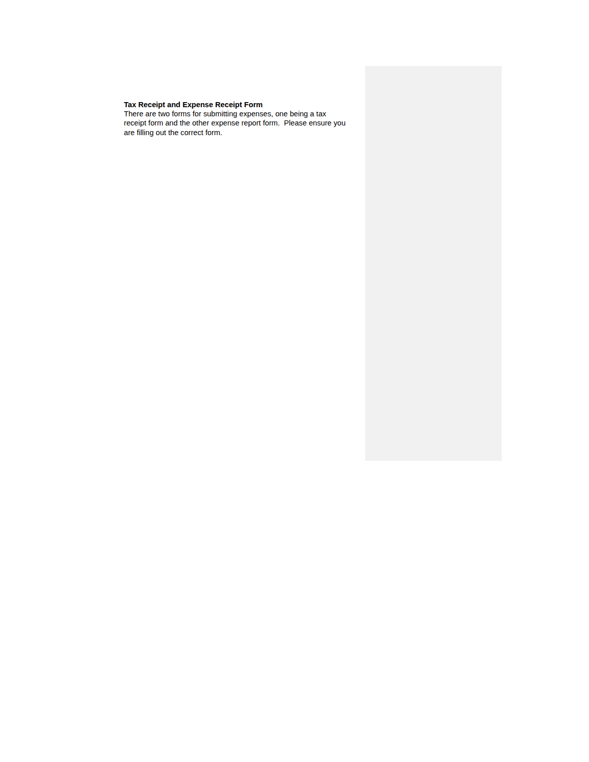Tax Receipt and Expense Receipt Form
There are two forms for submitting expenses, one being a tax receipt form and the other expense report form. Please ensure you are filling out the correct form.